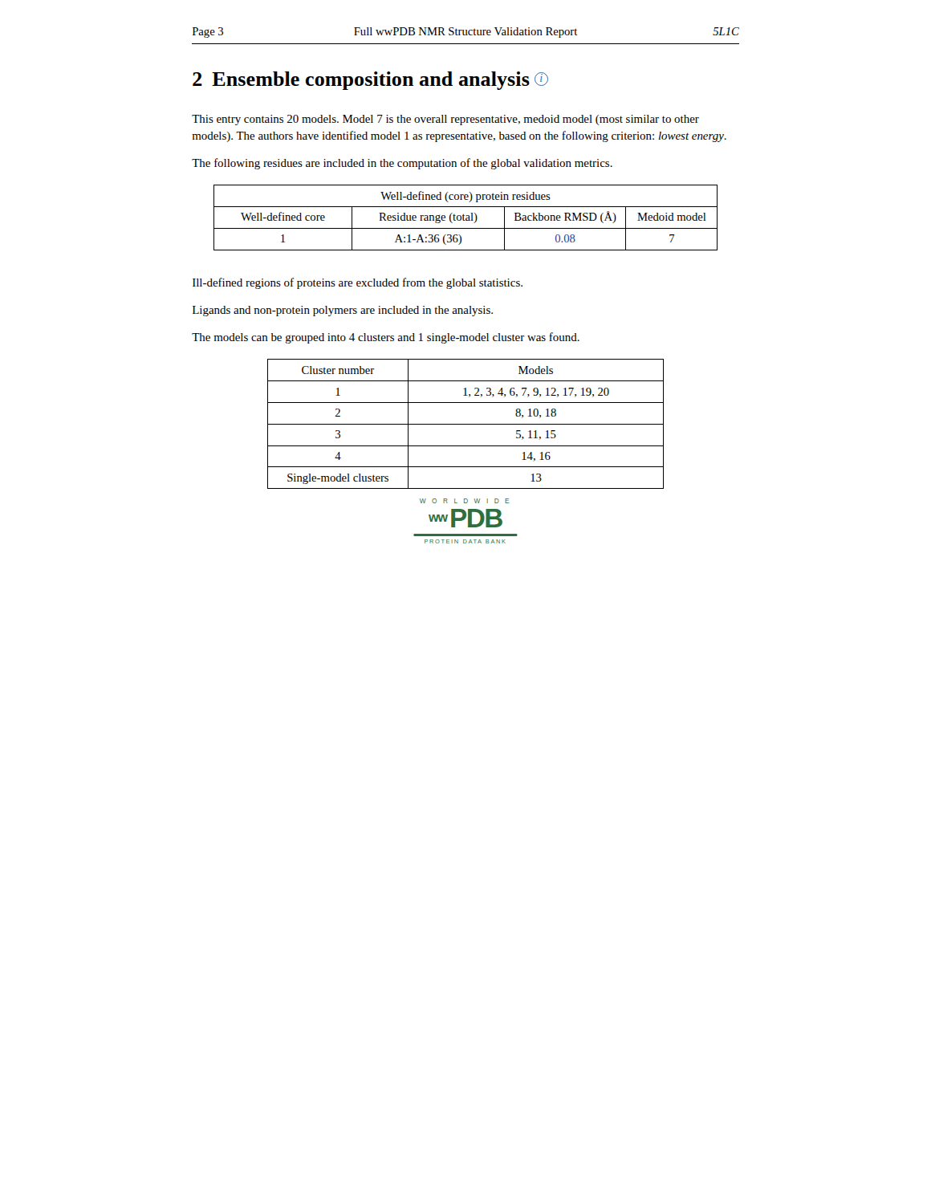Page 3
Full wwPDB NMR Structure Validation Report
5L1C
2 Ensemble composition and analysisi
This entry contains 20 models. Model 7 is the overall representative, medoid model (most similar to other models). The authors have identified model 1 as representative, based on the following criterion: lowest energy.
The following residues are included in the computation of the global validation metrics.
| Well-defined (core) protein residues |
| --- |
| Well-defined core | Residue range (total) | Backbone RMSD (Å) | Medoid model |
| 1 | A:1-A:36 (36) | 0.08 | 7 |
Ill-defined regions of proteins are excluded from the global statistics.
Ligands and non-protein polymers are included in the analysis.
The models can be grouped into 4 clusters and 1 single-model cluster was found.
| Cluster number | Models |
| --- | --- |
| 1 | 1, 2, 3, 4, 6, 7, 9, 12, 17, 19, 20 |
| 2 | 8, 10, 18 |
| 3 | 5, 11, 15 |
| 4 | 14, 16 |
| Single-model clusters | 13 |
W O R L D W I D E
ww PDB
PROTEIN DATA BANK